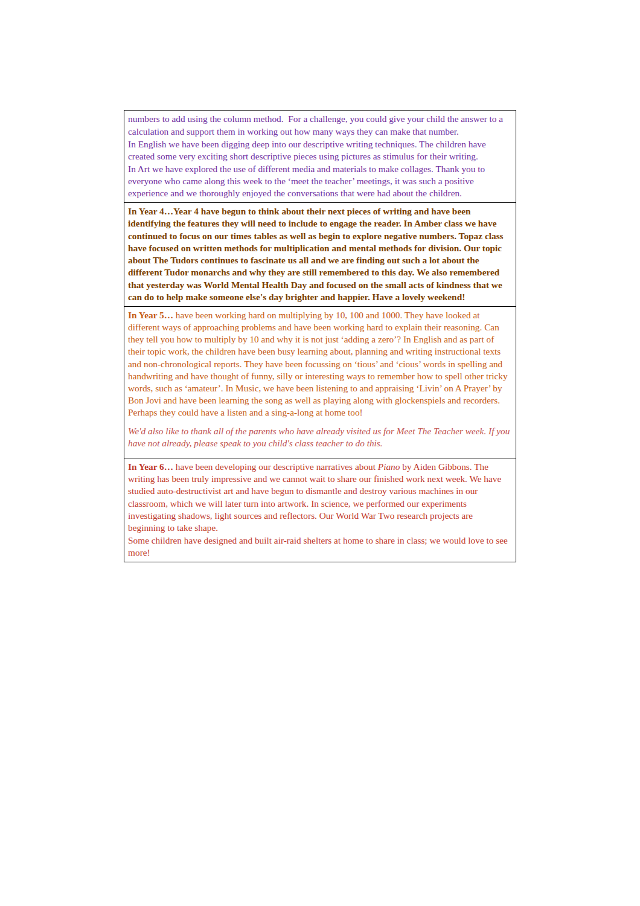| numbers to add using the column method. For a challenge, you could give your child the answer to a calculation and support them in working out how many ways they can make that number. In English we have been digging deep into our descriptive writing techniques. The children have created some very exciting short descriptive pieces using pictures as stimulus for their writing. In Art we have explored the use of different media and materials to make collages. Thank you to everyone who came along this week to the ‘meet the teacher’ meetings, it was such a positive experience and we thoroughly enjoyed the conversations that were had about the children. |
| In Year 4… Year 4 have begun to think about their next pieces of writing and have been identifying the features they will need to include to engage the reader. In Amber class we have continued to focus on our times tables as well as begin to explore negative numbers. Topaz class have focused on written methods for multiplication and mental methods for division. Our topic about The Tudors continues to fascinate us all and we are finding out such a lot about the different Tudor monarchs and why they are still remembered to this day. We also remembered that yesterday was World Mental Health Day and focused on the small acts of kindness that we can do to help make someone else's day brighter and happier. Have a lovely weekend! |
| In Year 5… have been working hard on multiplying by 10, 100 and 1000. They have looked at different ways of approaching problems and have been working hard to explain their reasoning. Can they tell you how to multiply by 10 and why it is not just ‘adding a zero’? In English and as part of their topic work, the children have been busy learning about, planning and writing instructional texts and non-chronological reports. They have been focussing on ‘tious’ and ‘cious’ words in spelling and handwriting and have thought of funny, silly or interesting ways to remember how to spell other tricky words, such as ‘amateur’. In Music, we have been listening to and appraising ‘Livin’ on A Prayer’ by Bon Jovi and have been learning the song as well as playing along with glockenspiels and recorders. Perhaps they could have a listen and a sing-a-long at home too! We'd also like to thank all of the parents who have already visited us for Meet The Teacher week. If you have not already, please speak to you child's class teacher to do this. |
| In Year 6… have been developing our descriptive narratives about Piano by Aiden Gibbons. The writing has been truly impressive and we cannot wait to share our finished work next week. We have studied auto-destructivist art and have begun to dismantle and destroy various machines in our classroom, which we will later turn into artwork. In science, we performed our experiments investigating shadows, light sources and reflectors. Our World War Two research projects are beginning to take shape. Some children have designed and built air-raid shelters at home to share in class; we would love to see more! |